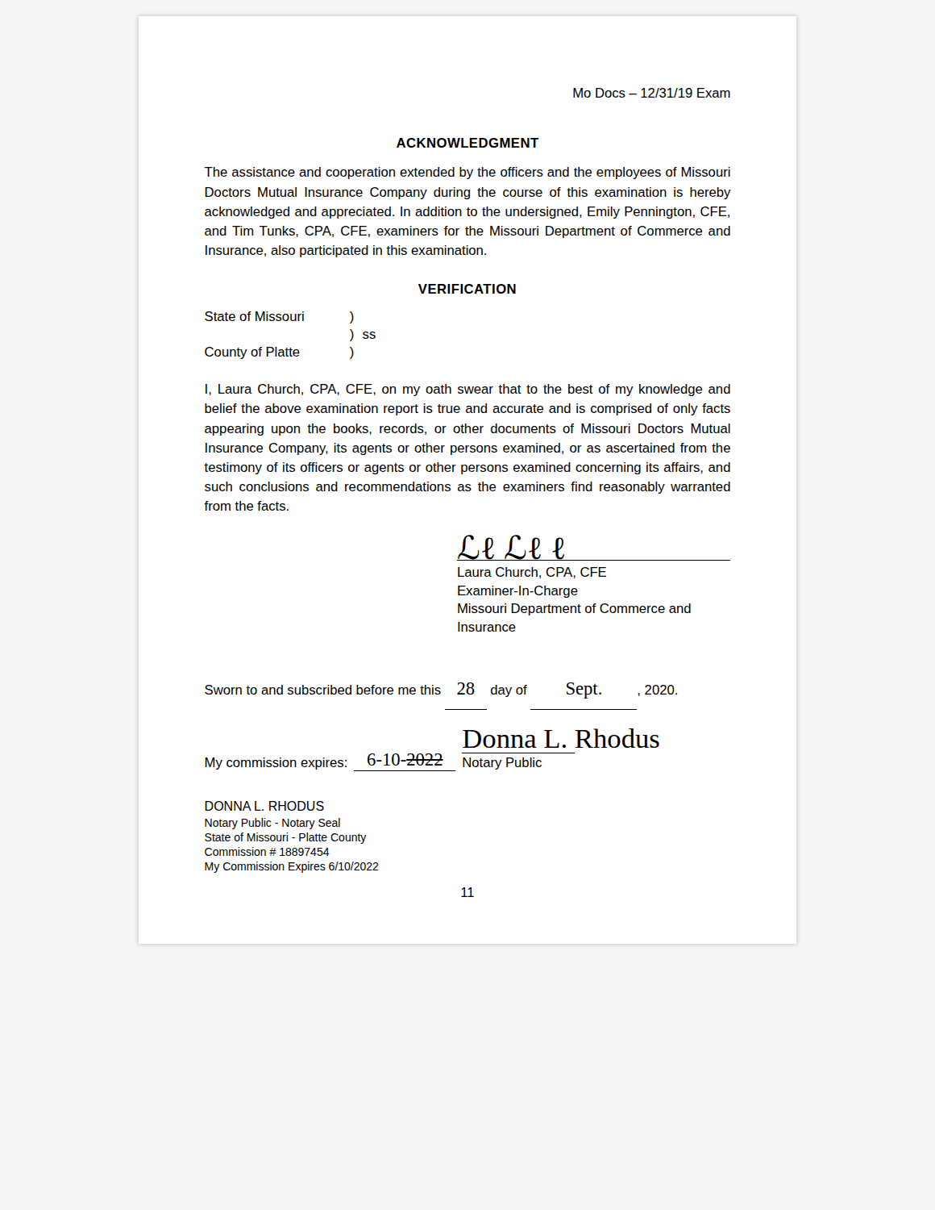Mo Docs – 12/31/19 Exam
ACKNOWLEDGMENT
The assistance and cooperation extended by the officers and the employees of Missouri Doctors Mutual Insurance Company during the course of this examination is hereby acknowledged and appreciated. In addition to the undersigned, Emily Pennington, CFE, and Tim Tunks, CPA, CFE, examiners for the Missouri Department of Commerce and Insurance, also participated in this examination.
VERIFICATION
| State of Missouri | ) | |
| | ) | ss |
| County of Platte | ) | |
I, Laura Church, CPA, CFE, on my oath swear that to the best of my knowledge and belief the above examination report is true and accurate and is comprised of only facts appearing upon the books, records, or other documents of Missouri Doctors Mutual Insurance Company, its agents or other persons examined, or as ascertained from the testimony of its officers or agents or other persons examined concerning its affairs, and such conclusions and recommendations as the examiners find reasonably warranted from the facts.
ℒℓ ℒℓ ℓ
Laura Church, CPA, CFE
Examiner-In-Charge
Missouri Department of Commerce and Insurance
Sworn to and subscribed before me this 28 day of Sept., 2020.
My commission expires: 6-10-2022 Donna L. Rhodus
Notary Public
DONNA L. RHODUS
Notary Public - Notary Seal
State of Missouri - Platte County
Commission # 18897454
My Commission Expires 6/10/2022
11